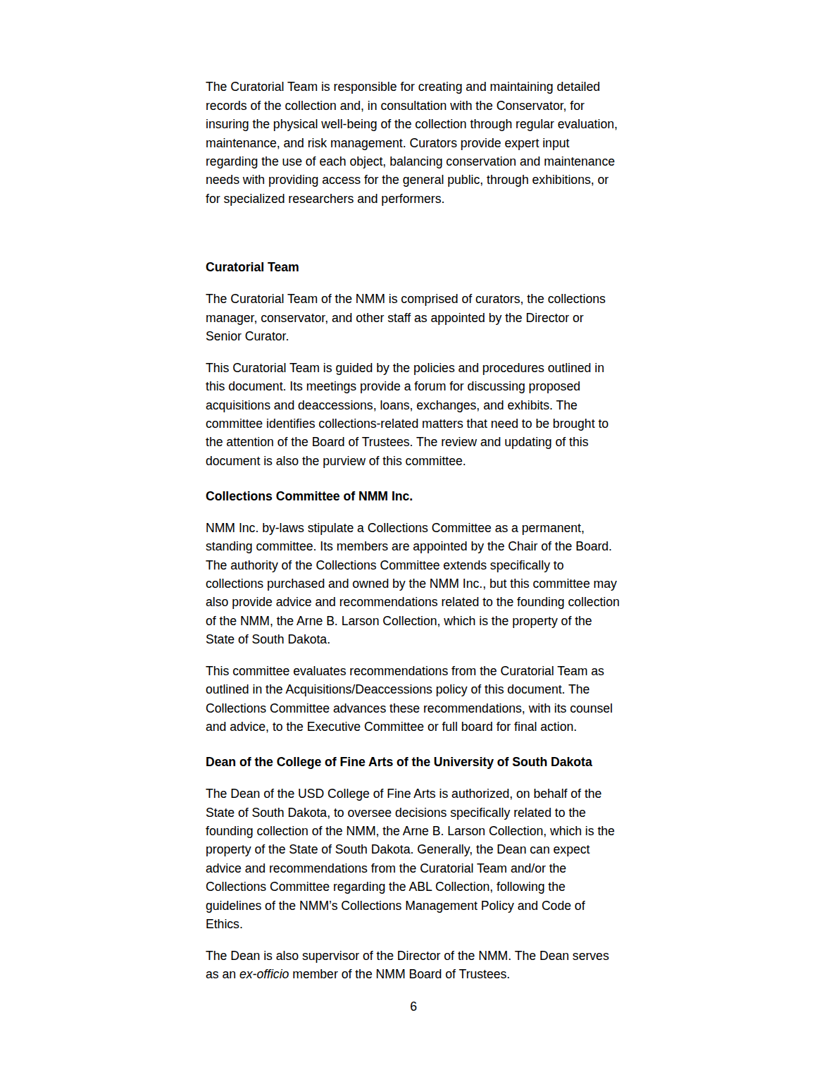The Curatorial Team is responsible for creating and maintaining detailed records of the collection and, in consultation with the Conservator, for insuring the physical well-being of the collection through regular evaluation, maintenance, and risk management. Curators provide expert input regarding the use of each object, balancing conservation and maintenance needs with providing access for the general public, through exhibitions, or for specialized researchers and performers.
Curatorial Team
The Curatorial Team of the NMM is comprised of curators, the collections manager, conservator, and other staff as appointed by the Director or Senior Curator.
This Curatorial Team is guided by the policies and procedures outlined in this document. Its meetings provide a forum for discussing proposed acquisitions and deaccessions, loans, exchanges, and exhibits. The committee identifies collections-related matters that need to be brought to the attention of the Board of Trustees. The review and updating of this document is also the purview of this committee.
Collections Committee of NMM Inc.
NMM Inc. by-laws stipulate a Collections Committee as a permanent, standing committee. Its members are appointed by the Chair of the Board. The authority of the Collections Committee extends specifically to collections purchased and owned by the NMM Inc., but this committee may also provide advice and recommendations related to the founding collection of the NMM, the Arne B. Larson Collection, which is the property of the State of South Dakota.
This committee evaluates recommendations from the Curatorial Team as outlined in the Acquisitions/Deaccessions policy of this document. The Collections Committee advances these recommendations, with its counsel and advice, to the Executive Committee or full board for final action.
Dean of the College of Fine Arts of the University of South Dakota
The Dean of the USD College of Fine Arts is authorized, on behalf of the State of South Dakota, to oversee decisions specifically related to the founding collection of the NMM, the Arne B. Larson Collection, which is the property of the State of South Dakota. Generally, the Dean can expect advice and recommendations from the Curatorial Team and/or the Collections Committee regarding the ABL Collection, following the guidelines of the NMM’s Collections Management Policy and Code of Ethics.
The Dean is also supervisor of the Director of the NMM. The Dean serves as an ex-officio member of the NMM Board of Trustees.
6